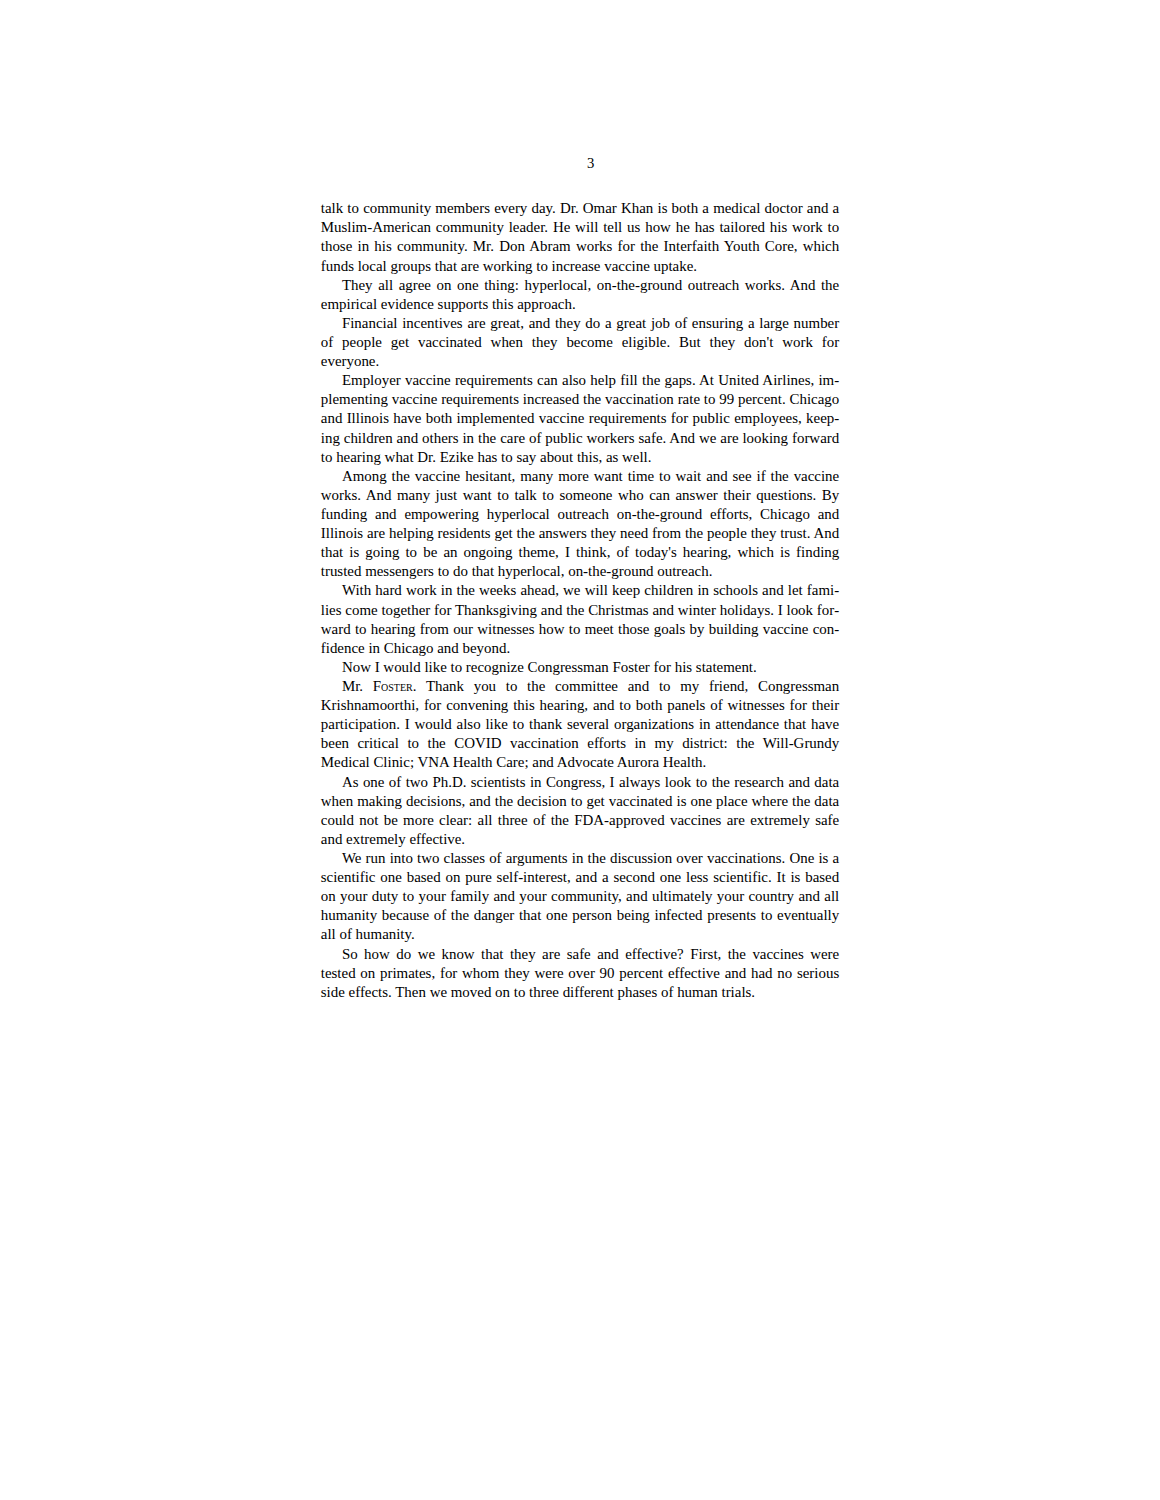3
talk to community members every day. Dr. Omar Khan is both a medical doctor and a Muslim-American community leader. He will tell us how he has tailored his work to those in his community. Mr. Don Abram works for the Interfaith Youth Core, which funds local groups that are working to increase vaccine uptake.
They all agree on one thing: hyperlocal, on-the-ground outreach works. And the empirical evidence supports this approach.
Financial incentives are great, and they do a great job of ensuring a large number of people get vaccinated when they become eligible. But they don't work for everyone.
Employer vaccine requirements can also help fill the gaps. At United Airlines, implementing vaccine requirements increased the vaccination rate to 99 percent. Chicago and Illinois have both implemented vaccine requirements for public employees, keeping children and others in the care of public workers safe. And we are looking forward to hearing what Dr. Ezike has to say about this, as well.
Among the vaccine hesitant, many more want time to wait and see if the vaccine works. And many just want to talk to someone who can answer their questions. By funding and empowering hyperlocal outreach on-the-ground efforts, Chicago and Illinois are helping residents get the answers they need from the people they trust. And that is going to be an ongoing theme, I think, of today's hearing, which is finding trusted messengers to do that hyperlocal, on-the-ground outreach.
With hard work in the weeks ahead, we will keep children in schools and let families come together for Thanksgiving and the Christmas and winter holidays. I look forward to hearing from our witnesses how to meet those goals by building vaccine confidence in Chicago and beyond.
Now I would like to recognize Congressman Foster for his statement.
Mr. Foster. Thank you to the committee and to my friend, Congressman Krishnamoorthi, for convening this hearing, and to both panels of witnesses for their participation. I would also like to thank several organizations in attendance that have been critical to the COVID vaccination efforts in my district: the Will-Grundy Medical Clinic; VNA Health Care; and Advocate Aurora Health.
As one of two Ph.D. scientists in Congress, I always look to the research and data when making decisions, and the decision to get vaccinated is one place where the data could not be more clear: all three of the FDA-approved vaccines are extremely safe and extremely effective.
We run into two classes of arguments in the discussion over vaccinations. One is a scientific one based on pure self-interest, and a second one less scientific. It is based on your duty to your family and your community, and ultimately your country and all humanity because of the danger that one person being infected presents to eventually all of humanity.
So how do we know that they are safe and effective? First, the vaccines were tested on primates, for whom they were over 90 percent effective and had no serious side effects. Then we moved on to three different phases of human trials.